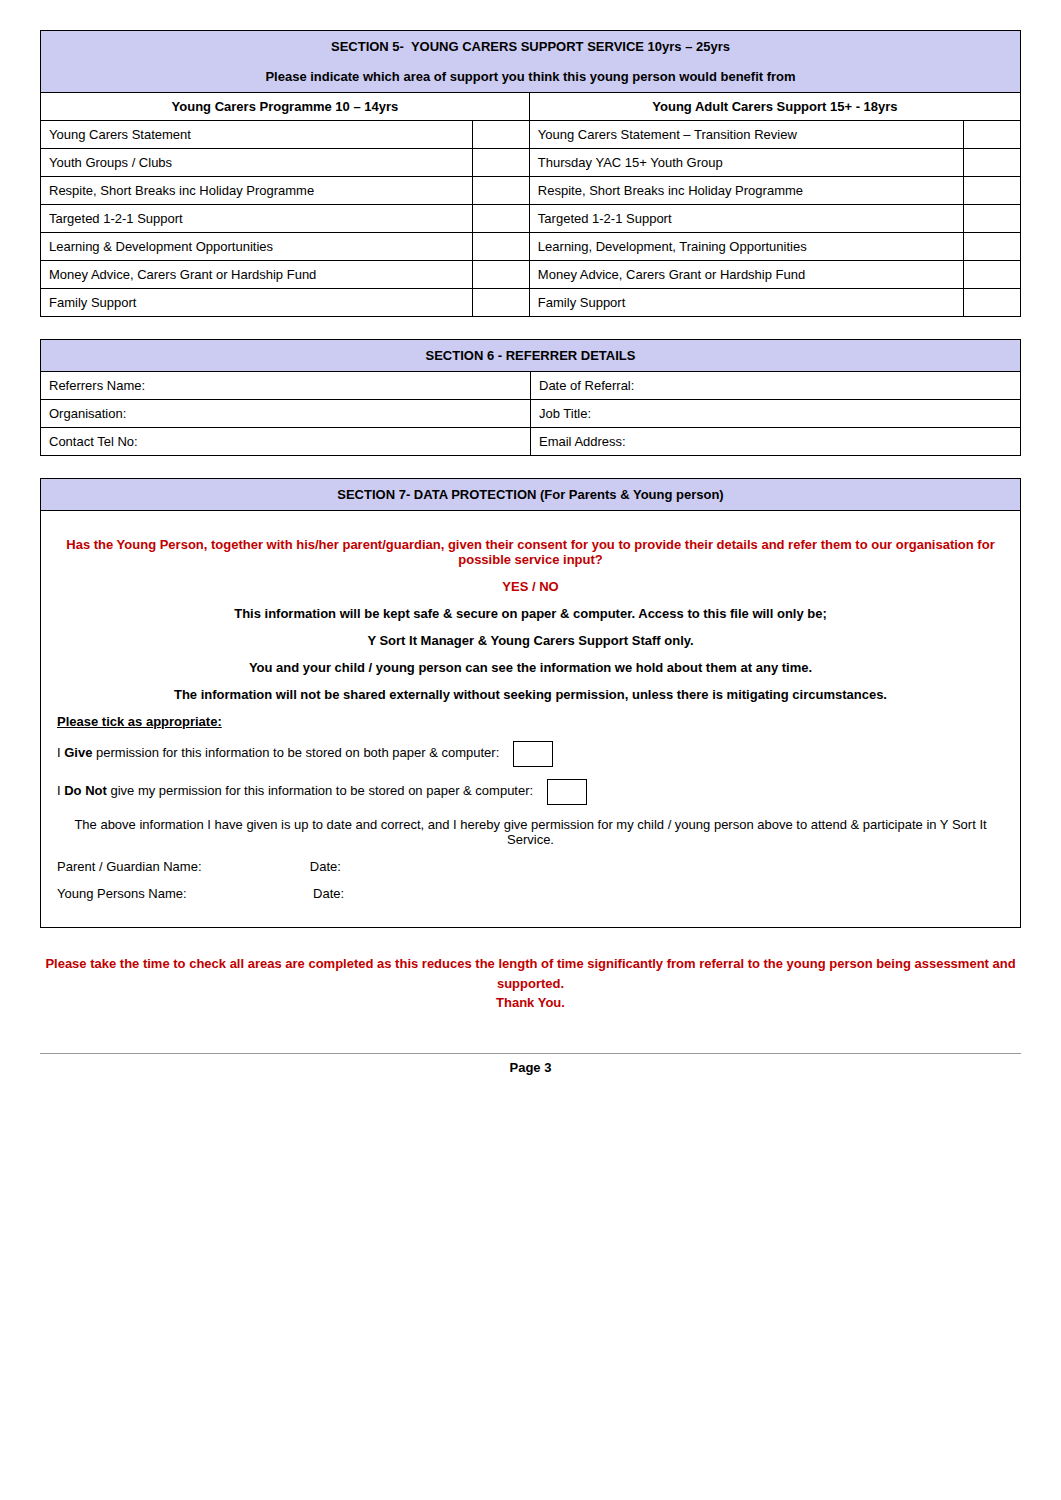| SECTION 5- YOUNG CARERS SUPPORT SERVICE 10yrs – 25yrs Please indicate which area of support you think this young person would benefit from |
| Young Carers Programme 10 – 14yrs | Young Adult Carers Support 15+ - 18yrs |
| Young Carers Statement | | Young Carers Statement – Transition Review | |
| Youth Groups / Clubs | | Thursday YAC 15+ Youth Group | |
| Respite, Short Breaks inc Holiday Programme | | Respite, Short Breaks inc Holiday Programme | |
| Targeted 1-2-1 Support | | Targeted 1-2-1 Support | |
| Learning & Development Opportunities | | Learning, Development, Training Opportunities | |
| Money Advice, Carers Grant or Hardship Fund | | Money Advice, Carers Grant or Hardship Fund | |
| Family Support | | Family Support | |
| SECTION 6 - REFERRER DETAILS |
| Referrers Name: | Date of Referral: |
| Organisation: | Job Title: |
| Contact Tel No: | Email Address: |
| SECTION 7- DATA PROTECTION (For Parents & Young person) |
| Has the Young Person, together with his/her parent/guardian, given their consent for you to provide their details and refer them to our organisation for possible service input? YES / NO This information will be kept safe & secure on paper & computer. Access to this file will only be; Y Sort It Manager & Young Carers Support Staff only. You and your child / young person can see the information we hold about them at any time. The information will not be shared externally without seeking permission, unless there is mitigating circumstances. Please tick as appropriate: I Give permission for this information to be stored on both paper & computer: I Do Not give my permission for this information to be stored on paper & computer: The above information I have given is up to date and correct, and I hereby give permission for my child / young person above to attend & participate in Y Sort It Service. Parent / Guardian Name: Date: Young Persons Name: Date: |
Please take the time to check all areas are completed as this reduces the length of time significantly from referral to the young person being assessment and supported.
Thank You.
Page 3